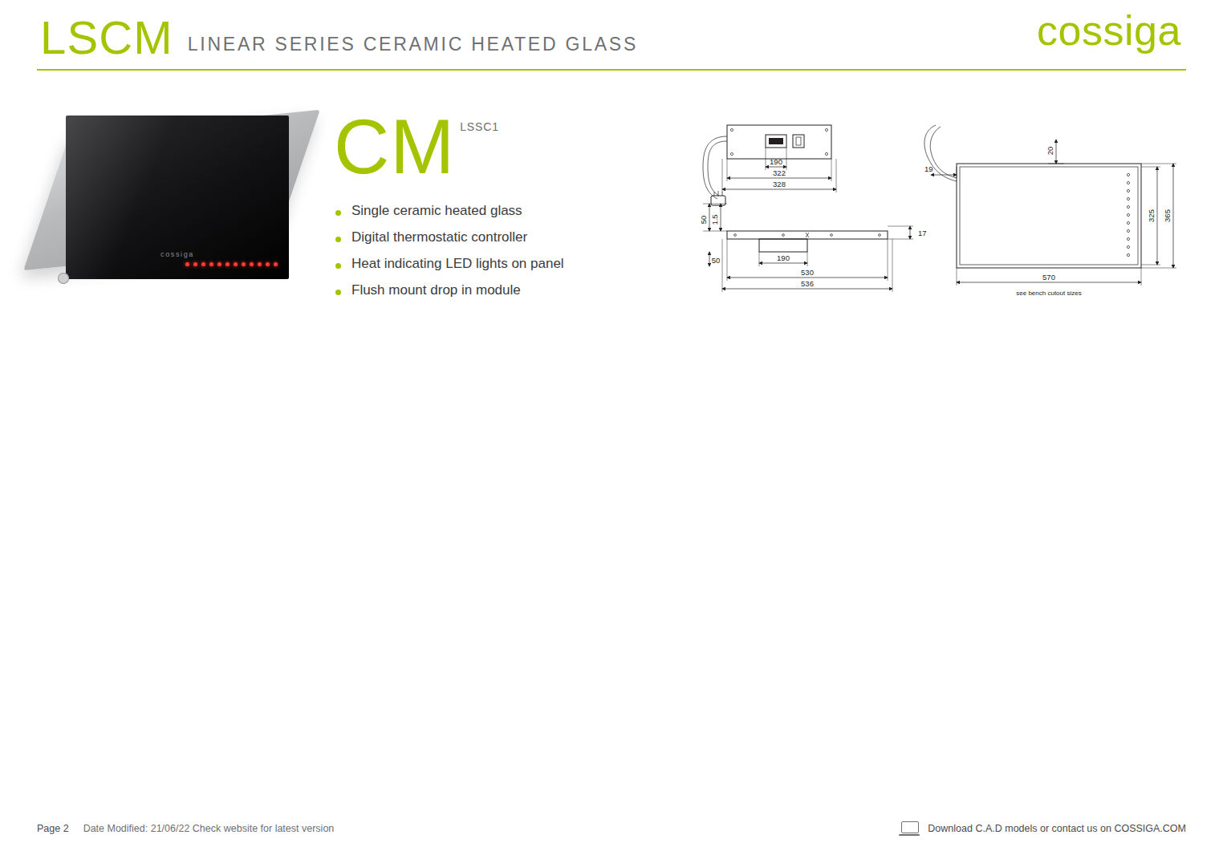LSCM
Linear Series Ceramic Heated Glass
cossiga
cossiga
CM
LSSC1
Single ceramic heated glass
Digital thermostatic controller
Heat indicating LED lights on panel
Flush mount drop in module
190 322 328 50 1.5 50 190 530 536 17 20 19 325 365 570 see bench cutout sizes
Page 2 Date Modified: 21/06/22 Check website for latest version
Download C.A.D models or contact us on COSSIGA.COM